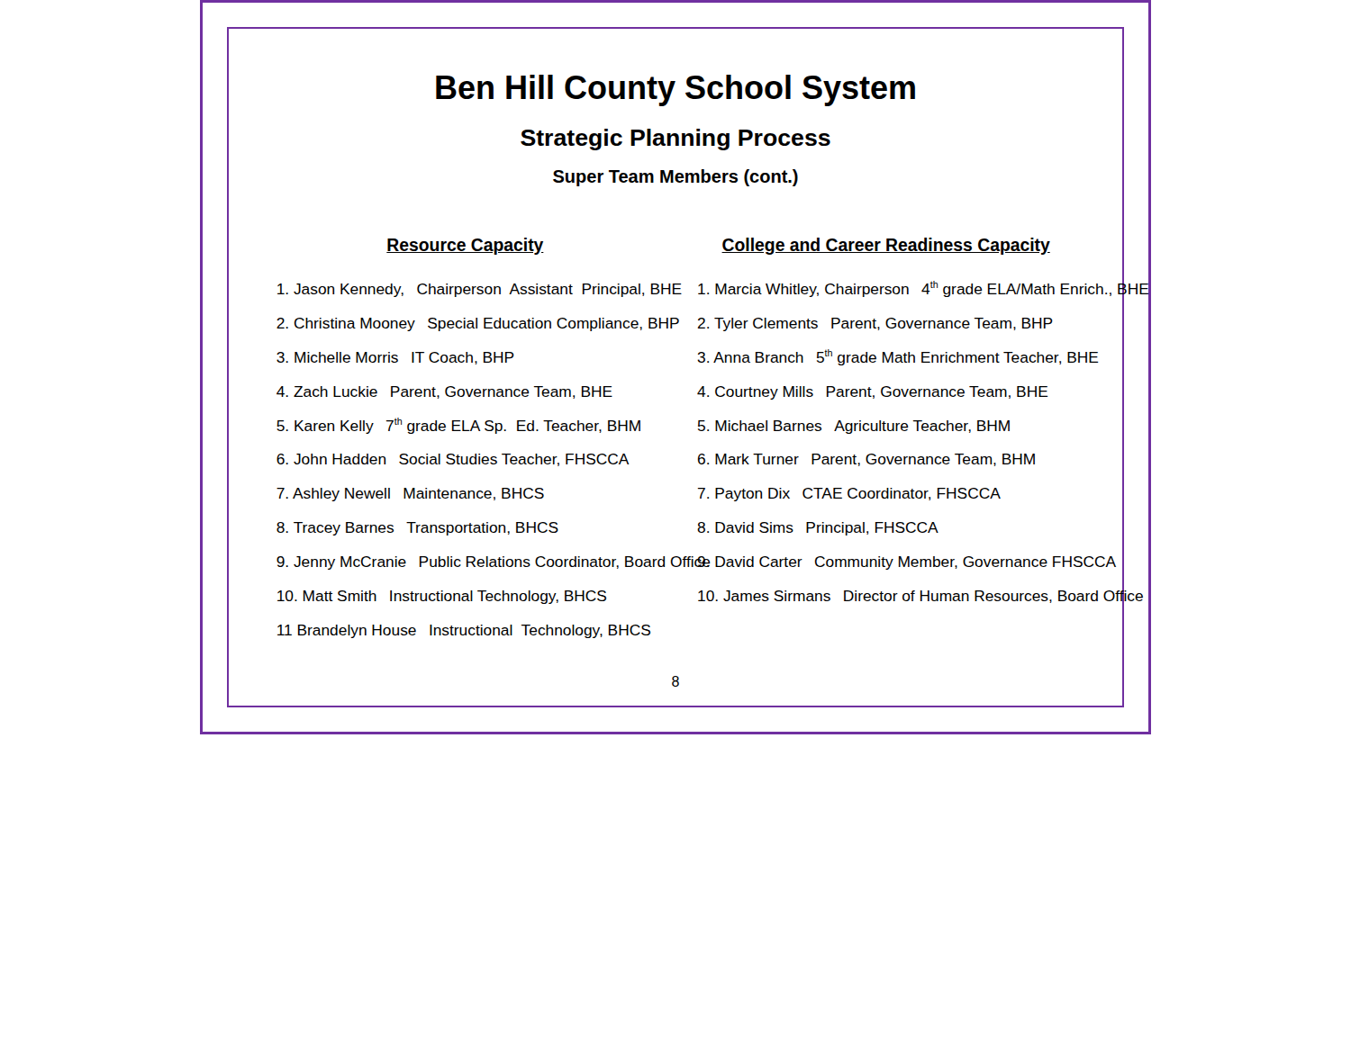Ben Hill County School System
Strategic Planning Process
Super Team Members (cont.)
Resource Capacity
1. Jason Kennedy, Chairperson Assistant Principal, BHE
2. Christina Mooney Special Education Compliance, BHP
3. Michelle Morris IT Coach, BHP
4. Zach Luckie Parent, Governance Team, BHE
5. Karen Kelly 7th grade ELA Sp. Ed. Teacher, BHM
6. John Hadden Social Studies Teacher, FHSCCA
7. Ashley Newell Maintenance, BHCS
8. Tracey Barnes Transportation, BHCS
9. Jenny McCranie Public Relations Coordinator, Board Office
10. Matt Smith Instructional Technology, BHCS
11 Brandelyn House Instructional Technology, BHCS
College and Career Readiness Capacity
1. Marcia Whitley, Chairperson 4th grade ELA/Math Enrich., BHE
2. Tyler Clements Parent, Governance Team, BHP
3. Anna Branch 5th grade Math Enrichment Teacher, BHE
4. Courtney Mills Parent, Governance Team, BHE
5. Michael Barnes Agriculture Teacher, BHM
6. Mark Turner Parent, Governance Team, BHM
7. Payton Dix CTAE Coordinator, FHSCCA
8. David Sims Principal, FHSCCA
9. David Carter Community Member, Governance FHSCCA
10. James Sirmans Director of Human Resources, Board Office
8